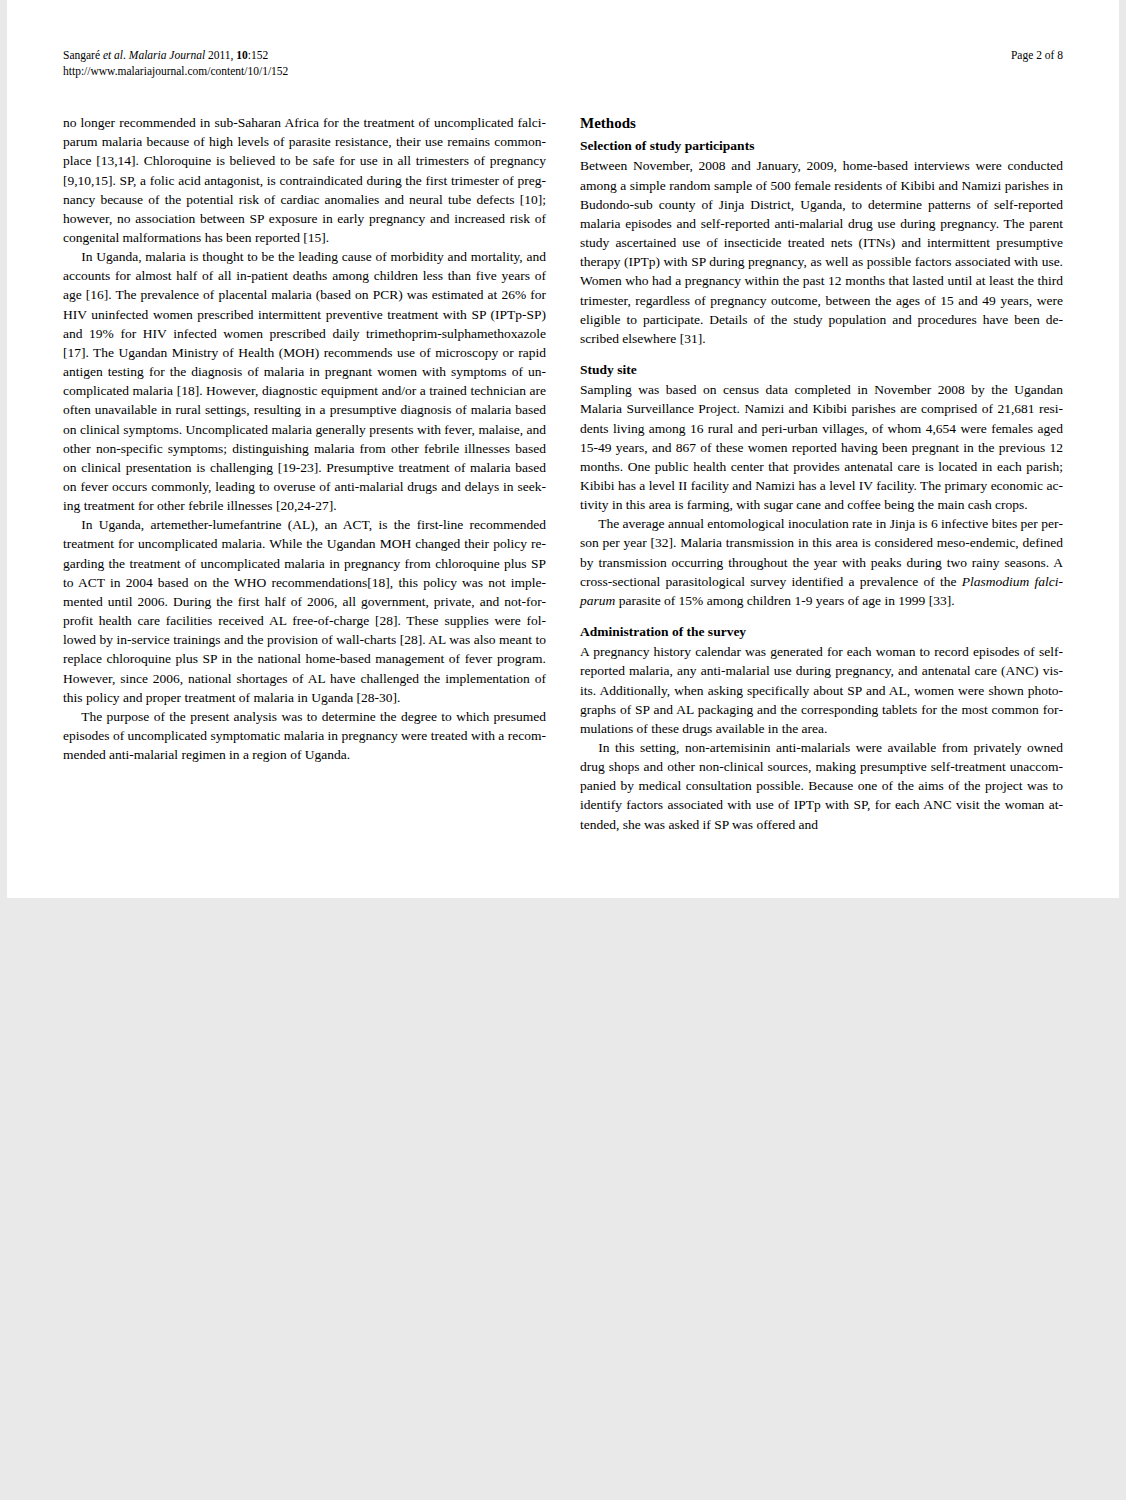Sangaré et al. Malaria Journal 2011, 10:152
http://www.malariajournal.com/content/10/1/152
Page 2 of 8
no longer recommended in sub-Saharan Africa for the treatment of uncomplicated falciparum malaria because of high levels of parasite resistance, their use remains commonplace [13,14]. Chloroquine is believed to be safe for use in all trimesters of pregnancy [9,10,15]. SP, a folic acid antagonist, is contraindicated during the first trimester of pregnancy because of the potential risk of cardiac anomalies and neural tube defects [10]; however, no association between SP exposure in early pregnancy and increased risk of congenital malformations has been reported [15].
In Uganda, malaria is thought to be the leading cause of morbidity and mortality, and accounts for almost half of all in-patient deaths among children less than five years of age [16]. The prevalence of placental malaria (based on PCR) was estimated at 26% for HIV uninfected women prescribed intermittent preventive treatment with SP (IPTp-SP) and 19% for HIV infected women prescribed daily trimethoprim-sulphamethoxazole [17]. The Ugandan Ministry of Health (MOH) recommends use of microscopy or rapid antigen testing for the diagnosis of malaria in pregnant women with symptoms of uncomplicated malaria [18]. However, diagnostic equipment and/or a trained technician are often unavailable in rural settings, resulting in a presumptive diagnosis of malaria based on clinical symptoms. Uncomplicated malaria generally presents with fever, malaise, and other non-specific symptoms; distinguishing malaria from other febrile illnesses based on clinical presentation is challenging [19-23]. Presumptive treatment of malaria based on fever occurs commonly, leading to overuse of anti-malarial drugs and delays in seeking treatment for other febrile illnesses [20,24-27].
In Uganda, artemether-lumefantrine (AL), an ACT, is the first-line recommended treatment for uncomplicated malaria. While the Ugandan MOH changed their policy regarding the treatment of uncomplicated malaria in pregnancy from chloroquine plus SP to ACT in 2004 based on the WHO recommendations[18], this policy was not implemented until 2006. During the first half of 2006, all government, private, and not-for-profit health care facilities received AL free-of-charge [28]. These supplies were followed by in-service trainings and the provision of wall-charts [28]. AL was also meant to replace chloroquine plus SP in the national home-based management of fever program. However, since 2006, national shortages of AL have challenged the implementation of this policy and proper treatment of malaria in Uganda [28-30].
The purpose of the present analysis was to determine the degree to which presumed episodes of uncomplicated symptomatic malaria in pregnancy were treated with a recommended anti-malarial regimen in a region of Uganda.
Methods
Selection of study participants
Between November, 2008 and January, 2009, home-based interviews were conducted among a simple random sample of 500 female residents of Kibibi and Namizi parishes in Budondo-sub county of Jinja District, Uganda, to determine patterns of self-reported malaria episodes and self-reported anti-malarial drug use during pregnancy. The parent study ascertained use of insecticide treated nets (ITNs) and intermittent presumptive therapy (IPTp) with SP during pregnancy, as well as possible factors associated with use. Women who had a pregnancy within the past 12 months that lasted until at least the third trimester, regardless of pregnancy outcome, between the ages of 15 and 49 years, were eligible to participate. Details of the study population and procedures have been described elsewhere [31].
Study site
Sampling was based on census data completed in November 2008 by the Ugandan Malaria Surveillance Project. Namizi and Kibibi parishes are comprised of 21,681 residents living among 16 rural and peri-urban villages, of whom 4,654 were females aged 15-49 years, and 867 of these women reported having been pregnant in the previous 12 months. One public health center that provides antenatal care is located in each parish; Kibibi has a level II facility and Namizi has a level IV facility. The primary economic activity in this area is farming, with sugar cane and coffee being the main cash crops.
The average annual entomological inoculation rate in Jinja is 6 infective bites per person per year [32]. Malaria transmission in this area is considered meso-endemic, defined by transmission occurring throughout the year with peaks during two rainy seasons. A cross-sectional parasitological survey identified a prevalence of the Plasmodium falciparum parasite of 15% among children 1-9 years of age in 1999 [33].
Administration of the survey
A pregnancy history calendar was generated for each woman to record episodes of self-reported malaria, any anti-malarial use during pregnancy, and antenatal care (ANC) visits. Additionally, when asking specifically about SP and AL, women were shown photographs of SP and AL packaging and the corresponding tablets for the most common formulations of these drugs available in the area.
In this setting, non-artemisinin anti-malarials were available from privately owned drug shops and other non-clinical sources, making presumptive self-treatment unaccompanied by medical consultation possible. Because one of the aims of the project was to identify factors associated with use of IPTp with SP, for each ANC visit the woman attended, she was asked if SP was offered and